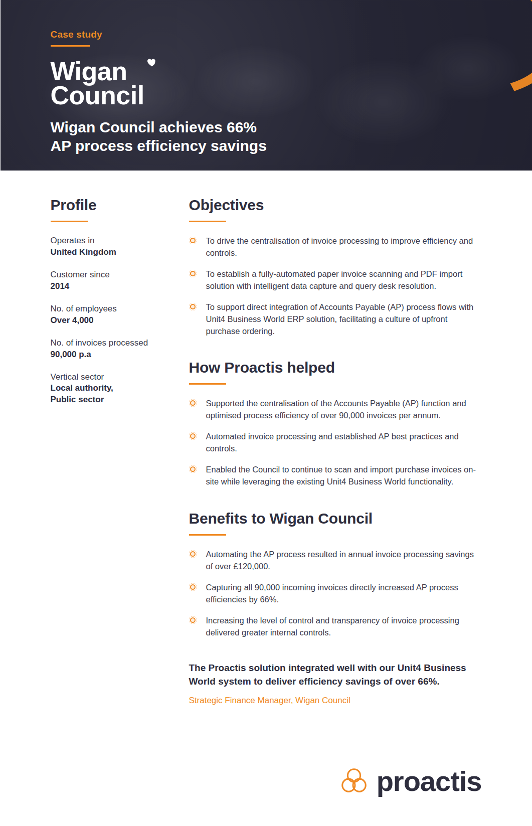Case study
Wigan
Council
Wigan Council achieves 66%
AP process efficiency savings
Profile
Operates inUnited Kingdom
Customer since2014
No. of employeesOver 4,000
No. of invoices processed90,000 p.a
Vertical sectorLocal authority,
Public sector
Objectives
To drive the centralisation of invoice processing to improve efficiency and controls.
To establish a fully-automated paper invoice scanning and PDF import solution with intelligent data capture and query desk resolution.
To support direct integration of Accounts Payable (AP) process flows with Unit4 Business World ERP solution, facilitating a culture of upfront purchase ordering.
How Proactis helped
Supported the centralisation of the Accounts Payable (AP) function and optimised process efficiency of over 90,000 invoices per annum.
Automated invoice processing and established AP best practices and controls.
Enabled the Council to continue to scan and import purchase invoices on-site while leveraging the existing Unit4 Business World functionality.
Benefits to Wigan Council
Automating the AP process resulted in annual invoice processing savings of over £120,000.
Capturing all 90,000 incoming invoices directly increased AP process efficiencies by 66%.
Increasing the level of control and transparency of invoice processing delivered greater internal controls.
The Proactis solution integrated well with our Unit4 Business World system to deliver efficiency savings of over 66%.
Strategic Finance Manager, Wigan Council
proactis